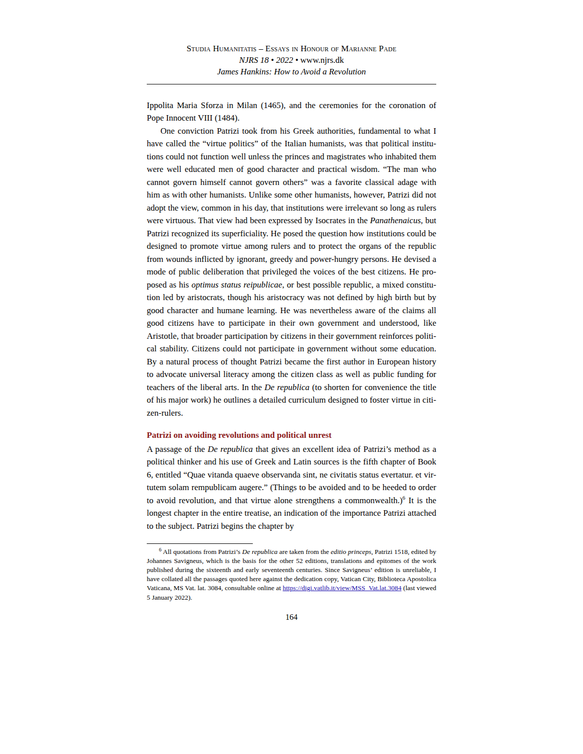Studia Humanitatis – Essays in Honour of Marianne Pade
NJRS 18 • 2022 • www.njrs.dk
James Hankins: How to Avoid a Revolution
Ippolita Maria Sforza in Milan (1465), and the ceremonies for the coronation of Pope Innocent VIII (1484).
One conviction Patrizi took from his Greek authorities, fundamental to what I have called the “virtue politics” of the Italian humanists, was that political institutions could not function well unless the princes and magistrates who inhabited them were well educated men of good character and practical wisdom. “The man who cannot govern himself cannot govern others” was a favorite classical adage with him as with other humanists. Unlike some other humanists, however, Patrizi did not adopt the view, common in his day, that institutions were irrelevant so long as rulers were virtuous. That view had been expressed by Isocrates in the Panathenaicus, but Patrizi recognized its superficiality. He posed the question how institutions could be designed to promote virtue among rulers and to protect the organs of the republic from wounds inflicted by ignorant, greedy and power-hungry persons. He devised a mode of public deliberation that privileged the voices of the best citizens. He proposed as his optimus status reipublicae, or best possible republic, a mixed constitution led by aristocrats, though his aristocracy was not defined by high birth but by good character and humane learning. He was nevertheless aware of the claims all good citizens have to participate in their own government and understood, like Aristotle, that broader participation by citizens in their government reinforces political stability. Citizens could not participate in government without some education. By a natural process of thought Patrizi became the first author in European history to advocate universal literacy among the citizen class as well as public funding for teachers of the liberal arts. In the De republica (to shorten for convenience the title of his major work) he outlines a detailed curriculum designed to foster virtue in citizen-rulers.
Patrizi on avoiding revolutions and political unrest
A passage of the De republica that gives an excellent idea of Patrizi’s method as a political thinker and his use of Greek and Latin sources is the fifth chapter of Book 6, entitled “Quae vitanda quaeve observanda sint, ne civitatis status evertatur. et virtutem solam rempublicam augere.” (Things to be avoided and to be heeded to order to avoid revolution, and that virtue alone strengthens a commonwealth.)6 It is the longest chapter in the entire treatise, an indication of the importance Patrizi attached to the subject. Patrizi begins the chapter by
6 All quotations from Patrizi’s De republica are taken from the editio princeps, Patrizi 1518, edited by Johannes Savigneus, which is the basis for the other 52 editions, translations and epitomes of the work published during the sixteenth and early seventeenth centuries. Since Savigneus’ edition is unreliable, I have collated all the passages quoted here against the dedication copy, Vatican City, Biblioteca Apostolica Vaticana, MS Vat. lat. 3084, consultable online at https://digi.vatlib.it/view/MSS_Vat.lat.3084 (last viewed 5 January 2022).
164